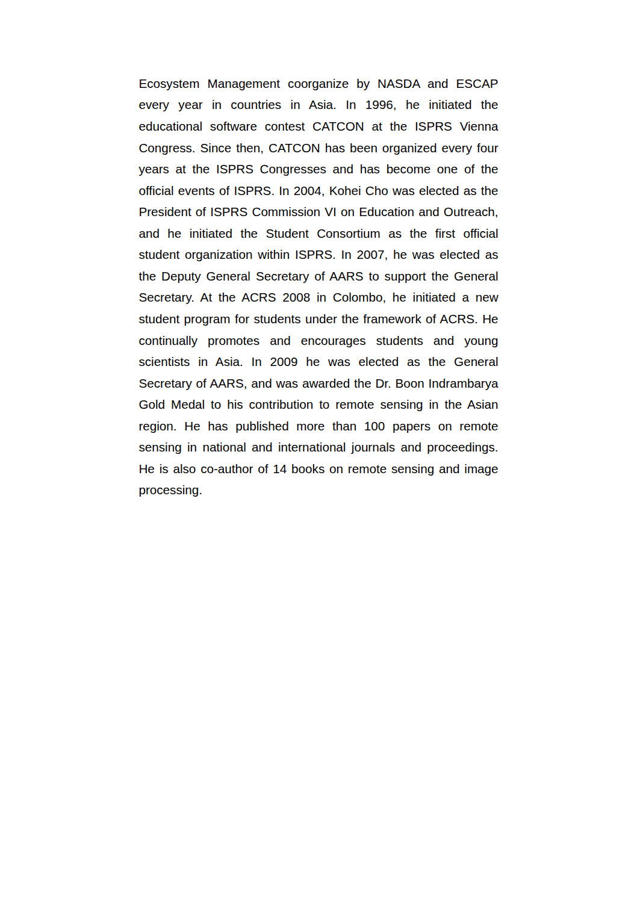Ecosystem Management coorganize by NASDA and ESCAP every year in countries in Asia. In 1996, he initiated the educational software contest CATCON at the ISPRS Vienna Congress. Since then, CATCON has been organized every four years at the ISPRS Congresses and has become one of the official events of ISPRS. In 2004, Kohei Cho was elected as the President of ISPRS Commission VI on Education and Outreach, and he initiated the Student Consortium as the first official student organization within ISPRS. In 2007, he was elected as the Deputy General Secretary of AARS to support the General Secretary. At the ACRS 2008 in Colombo, he initiated a new student program for students under the framework of ACRS. He continually promotes and encourages students and young scientists in Asia. In 2009 he was elected as the General Secretary of AARS, and was awarded the Dr. Boon Indrambarya Gold Medal to his contribution to remote sensing in the Asian region. He has published more than 100 papers on remote sensing in national and international journals and proceedings. He is also co-author of 14 books on remote sensing and image processing.